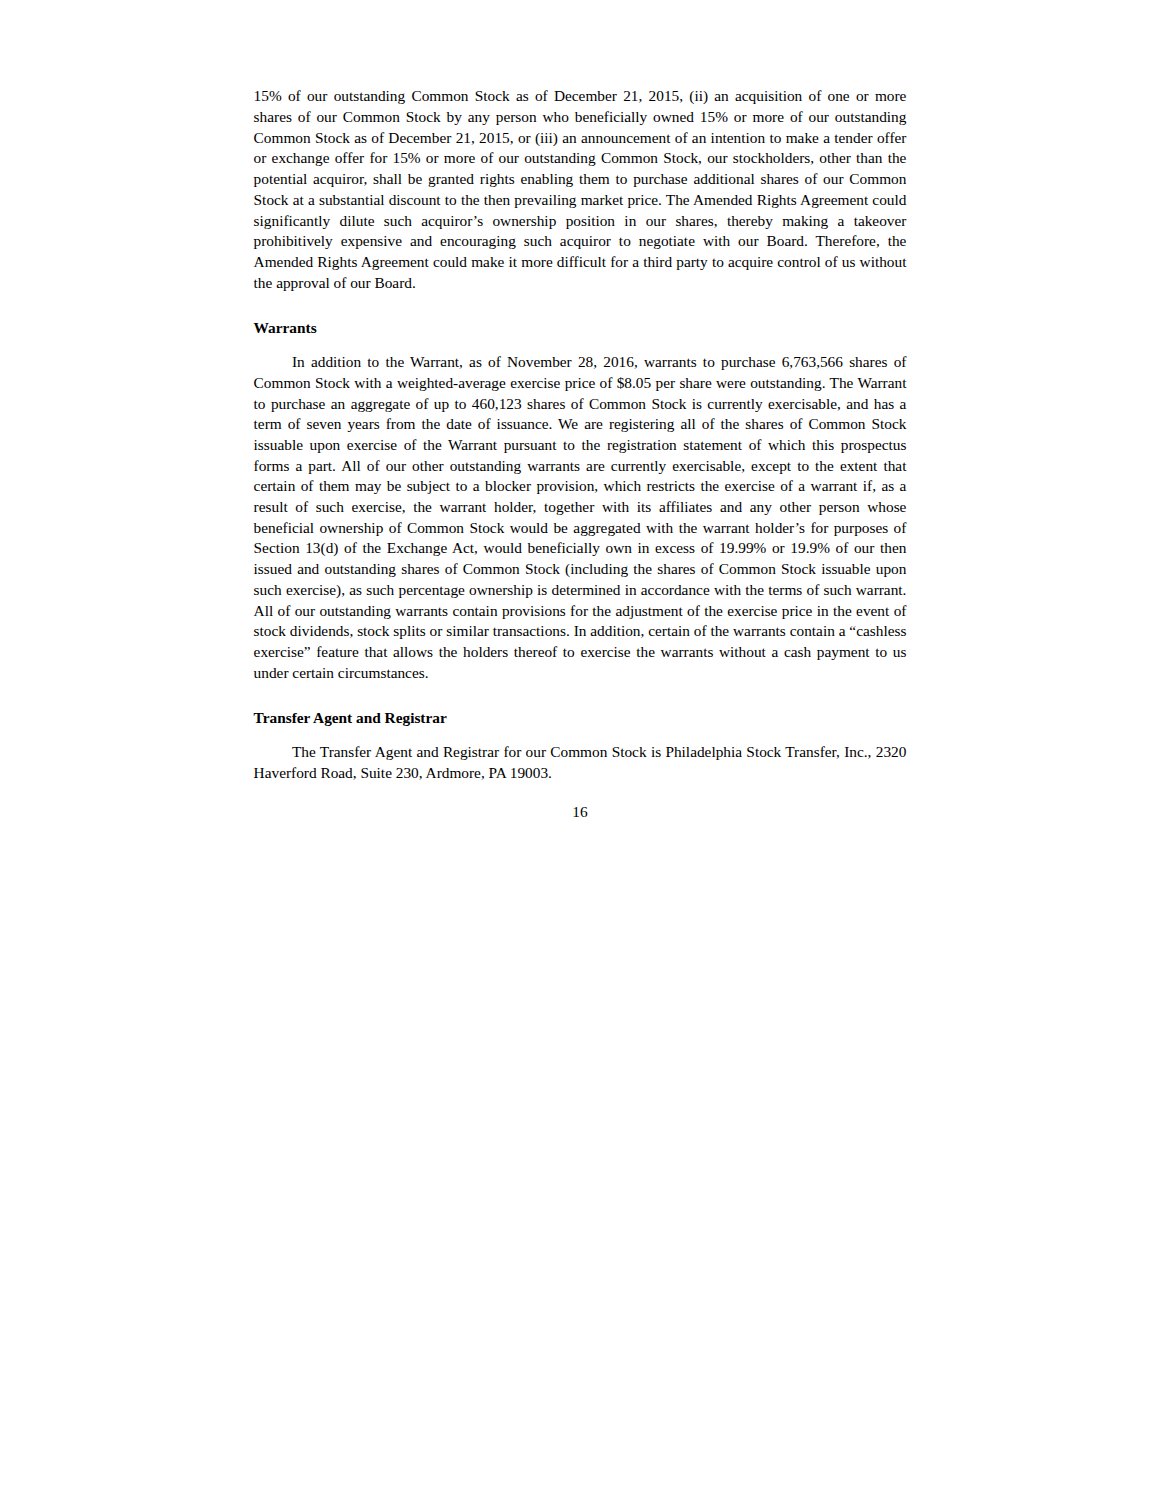15% of our outstanding Common Stock as of December 21, 2015, (ii) an acquisition of one or more shares of our Common Stock by any person who beneficially owned 15% or more of our outstanding Common Stock as of December 21, 2015, or (iii) an announcement of an intention to make a tender offer or exchange offer for 15% or more of our outstanding Common Stock, our stockholders, other than the potential acquiror, shall be granted rights enabling them to purchase additional shares of our Common Stock at a substantial discount to the then prevailing market price. The Amended Rights Agreement could significantly dilute such acquiror’s ownership position in our shares, thereby making a takeover prohibitively expensive and encouraging such acquiror to negotiate with our Board. Therefore, the Amended Rights Agreement could make it more difficult for a third party to acquire control of us without the approval of our Board.
Warrants
In addition to the Warrant, as of November 28, 2016, warrants to purchase 6,763,566 shares of Common Stock with a weighted-average exercise price of $8.05 per share were outstanding. The Warrant to purchase an aggregate of up to 460,123 shares of Common Stock is currently exercisable, and has a term of seven years from the date of issuance. We are registering all of the shares of Common Stock issuable upon exercise of the Warrant pursuant to the registration statement of which this prospectus forms a part. All of our other outstanding warrants are currently exercisable, except to the extent that certain of them may be subject to a blocker provision, which restricts the exercise of a warrant if, as a result of such exercise, the warrant holder, together with its affiliates and any other person whose beneficial ownership of Common Stock would be aggregated with the warrant holder’s for purposes of Section 13(d) of the Exchange Act, would beneficially own in excess of 19.99% or 19.9% of our then issued and outstanding shares of Common Stock (including the shares of Common Stock issuable upon such exercise), as such percentage ownership is determined in accordance with the terms of such warrant. All of our outstanding warrants contain provisions for the adjustment of the exercise price in the event of stock dividends, stock splits or similar transactions. In addition, certain of the warrants contain a “cashless exercise” feature that allows the holders thereof to exercise the warrants without a cash payment to us under certain circumstances.
Transfer Agent and Registrar
The Transfer Agent and Registrar for our Common Stock is Philadelphia Stock Transfer, Inc., 2320 Haverford Road, Suite 230, Ardmore, PA 19003.
16